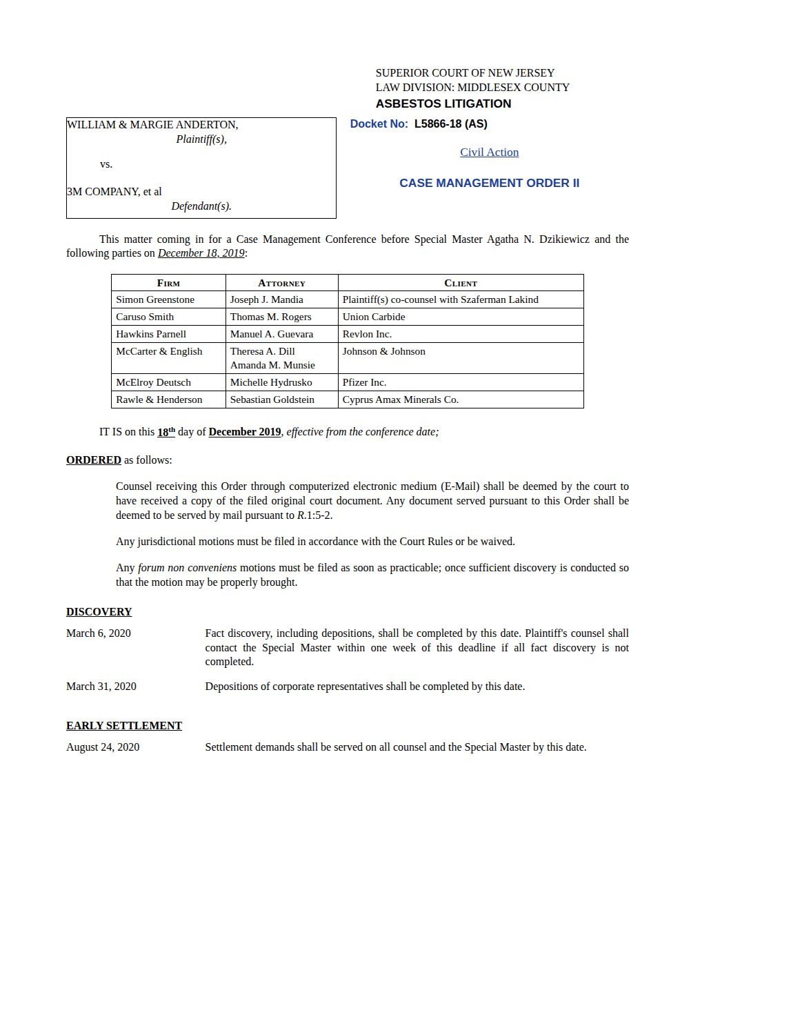SUPERIOR COURT OF NEW JERSEY
LAW DIVISION: MIDDLESEX COUNTY
ASBESTOS LITIGATION
| WILLIAM & MARGIE ANDERTON, Plaintiff(s), vs. 3M COMPANY, et al Defendant(s). | Docket No: L5866-18 (AS) Civil Action CASE MANAGEMENT ORDER II |
This matter coming in for a Case Management Conference before Special Master Agatha N. Dzikiewicz and the following parties on December 18, 2019:
| Firm | Attorney | Client |
| --- | --- | --- |
| Simon Greenstone | Joseph J. Mandia | Plaintiff(s) co-counsel with Szaferman Lakind |
| Caruso Smith | Thomas M. Rogers | Union Carbide |
| Hawkins Parnell | Manuel A. Guevara | Revlon Inc. |
| McCarter & English | Theresa A. Dill Amanda M. Munsie | Johnson & Johnson |
| McElroy Deutsch | Michelle Hydrusko | Pfizer Inc. |
| Rawle & Henderson | Sebastian Goldstein | Cyprus Amax Minerals Co. |
IT IS on this 18th day of December 2019, effective from the conference date;
ORDERED as follows:
Counsel receiving this Order through computerized electronic medium (E-Mail) shall be deemed by the court to have received a copy of the filed original court document. Any document served pursuant to this Order shall be deemed to be served by mail pursuant to R.1:5-2.
Any jurisdictional motions must be filed in accordance with the Court Rules or be waived.
Any forum non conveniens motions must be filed as soon as practicable; once sufficient discovery is conducted so that the motion may be properly brought.
DISCOVERY
| March 6, 2020 | Fact discovery, including depositions, shall be completed by this date. Plaintiff's counsel shall contact the Special Master within one week of this deadline if all fact discovery is not completed. |
| March 31, 2020 | Depositions of corporate representatives shall be completed by this date. |
EARLY SETTLEMENT
| August 24, 2020 | Settlement demands shall be served on all counsel and the Special Master by this date. |